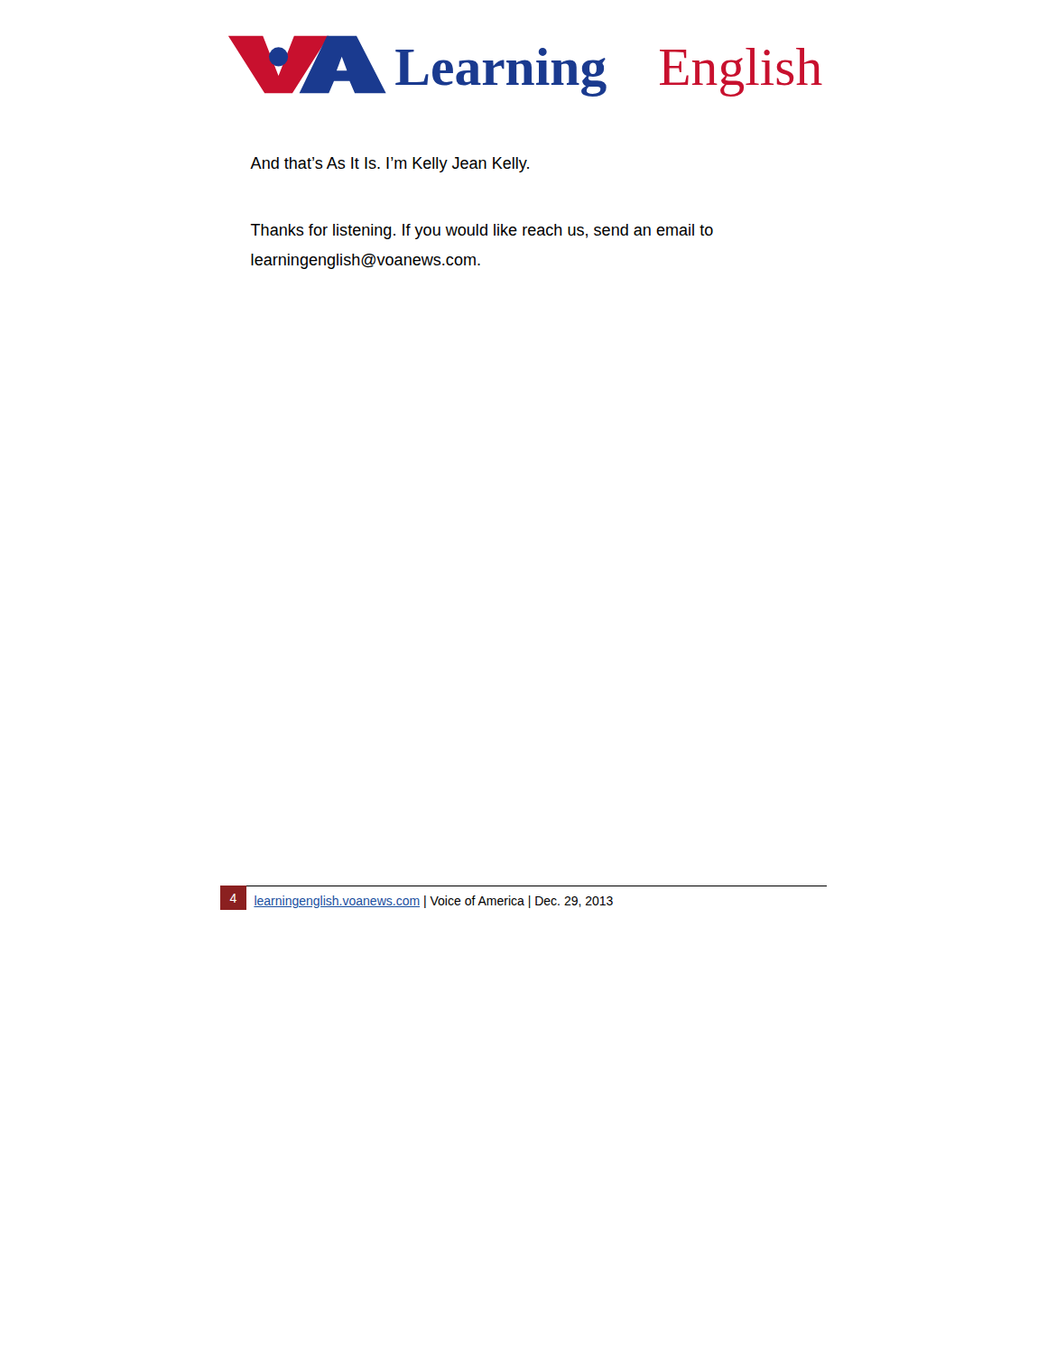Learning English
And that’s As It Is. I’m Kelly Jean Kelly.
Thanks for listening. If you would like reach us, send an email to learningenglish@voanews.com.
4
learningenglish.voanews.com | Voice of America | Dec. 29, 2013